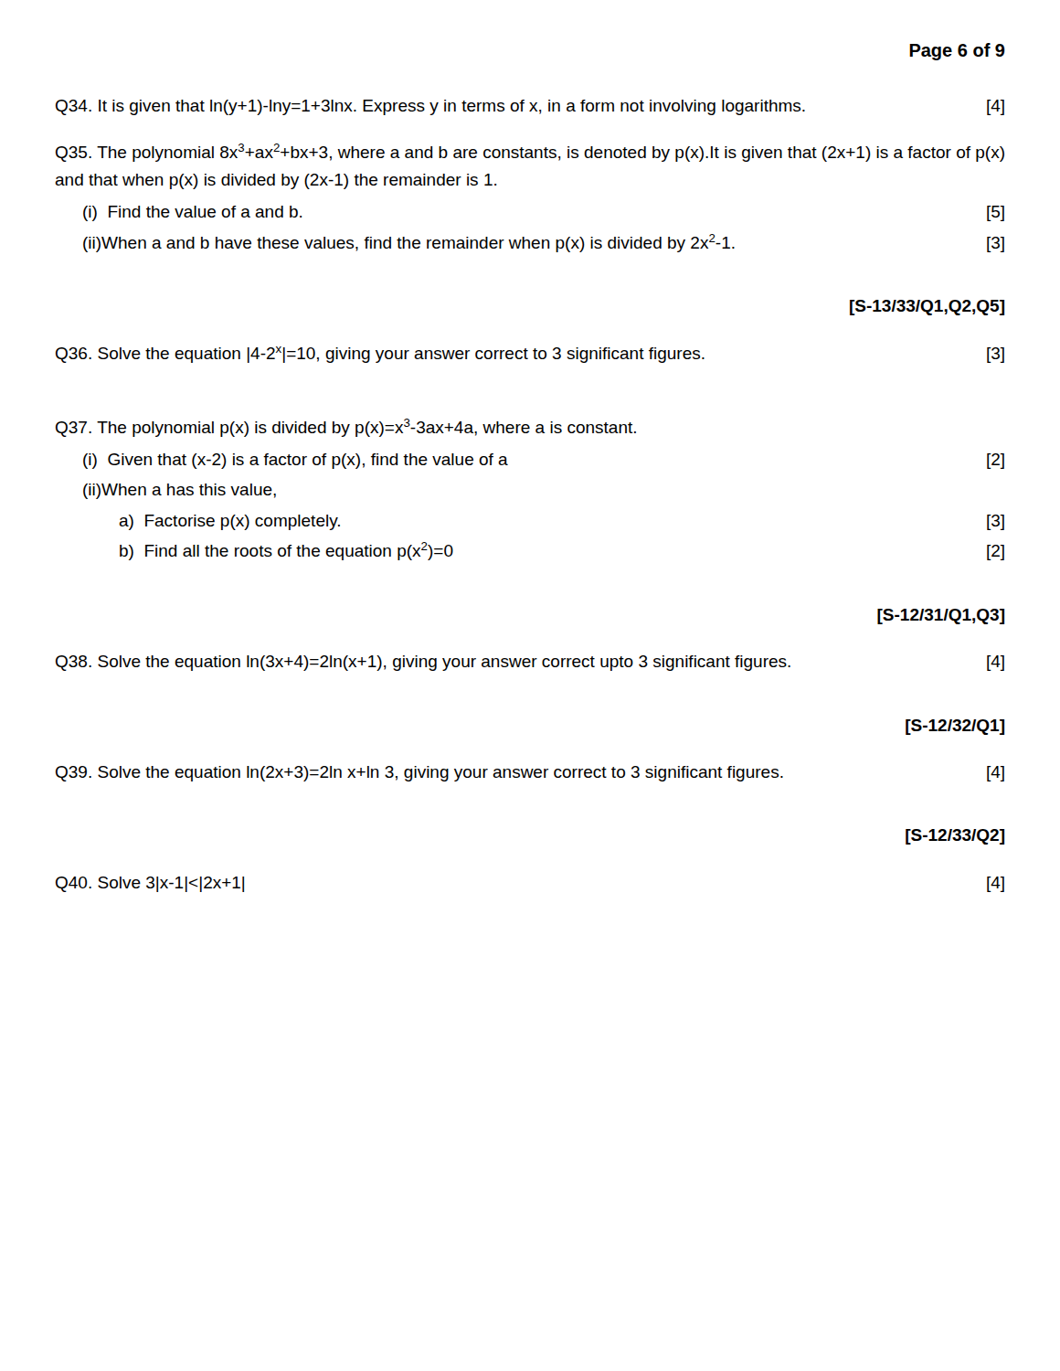Page 6 of 9
[4] Q34. It is given that ln(y+1)-lny=1+3lnx. Express y in terms of x, in a form not involving logarithms.
Q35. The polynomial 8x3+ax2+bx+3, where a and b are constants, is denoted by p(x).It is given that (2x+1) is a factor of p(x) and that when p(x) is divided by (2x-1) the remainder is 1.
[5](i) Find the value of a and b.
[3](ii)When a and b have these values, find the remainder when p(x) is divided by 2x2-1.
[S-13/33/Q1,Q2,Q5]
[3] Q36. Solve the equation |4-2x|=10, giving your answer correct to 3 significant figures.
Q37. The polynomial p(x) is divided by p(x)=x3-3ax+4a, where a is constant.
[2](i) Given that (x-2) is a factor of p(x), find the value of a
(ii)When a has this value,
[3] a) Factorise p(x) completely.
[2] b) Find all the roots of the equation p(x2)=0
[S-12/31/Q1,Q3]
[4] Q38. Solve the equation ln(3x+4)=2ln(x+1), giving your answer correct upto 3 significant figures.
[S-12/32/Q1]
[4] Q39. Solve the equation ln(2x+3)=2ln x+ln 3, giving your answer correct to 3 significant figures.
[S-12/33/Q2]
[4] Q40. Solve 3|x-1|<|2x+1|